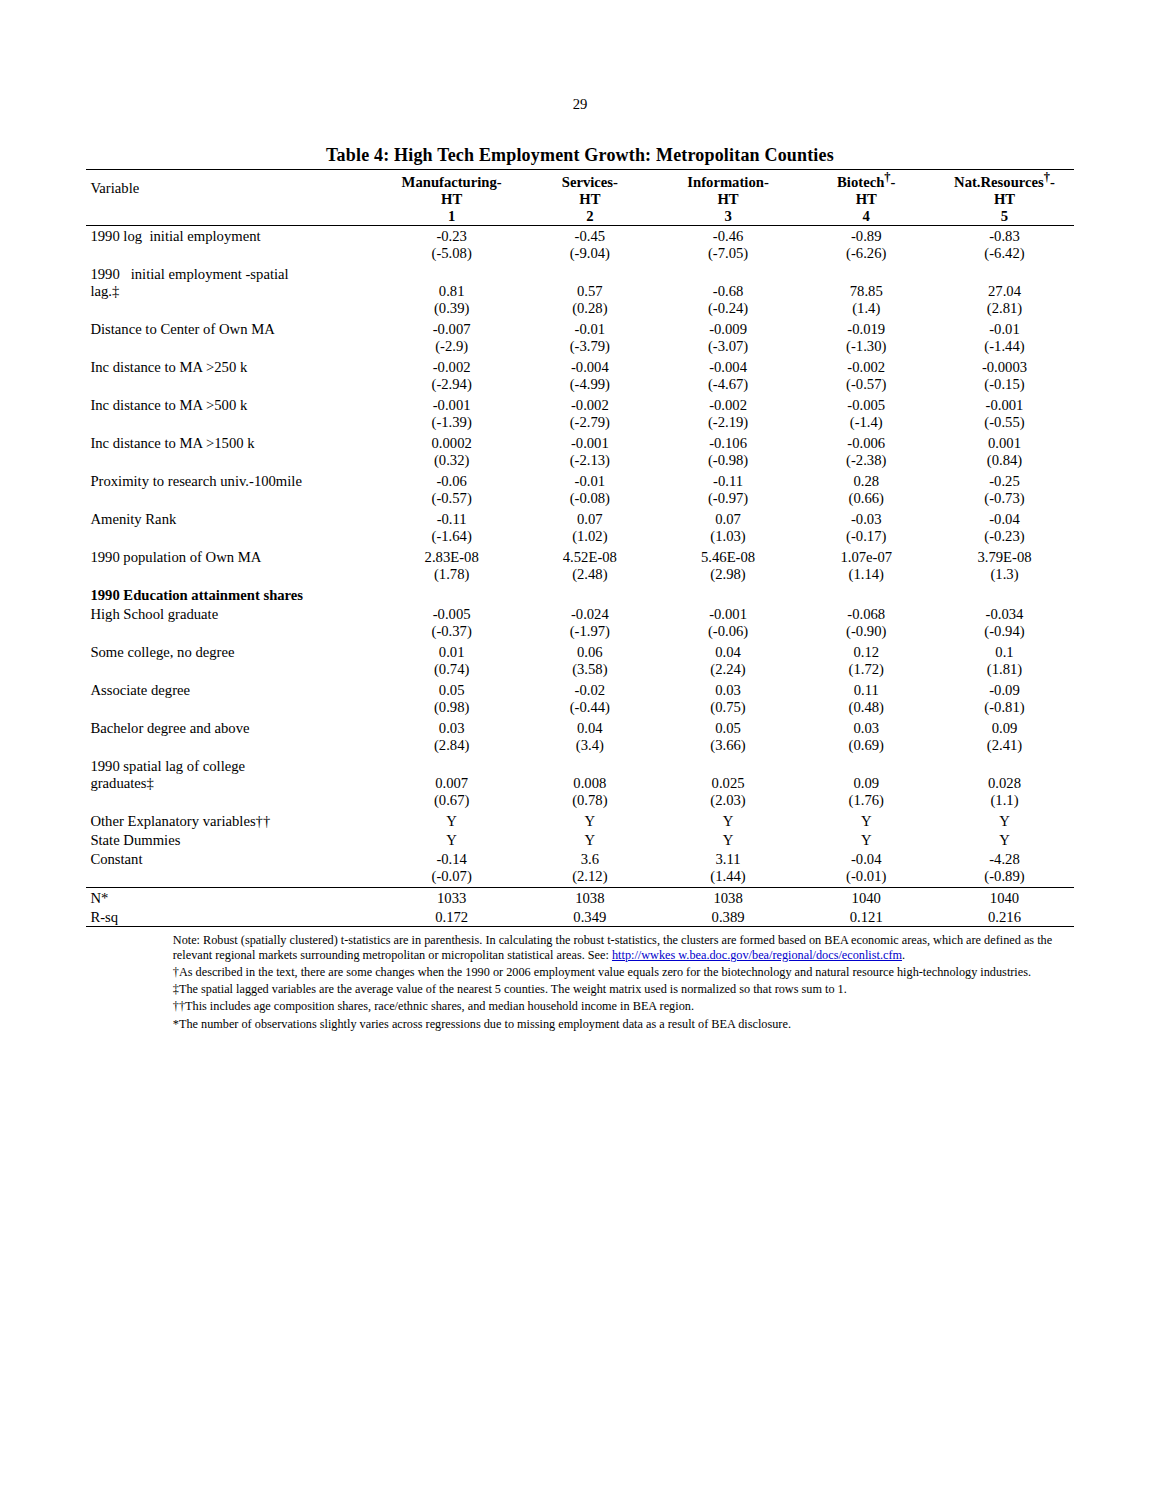29
Table 4: High Tech Employment Growth: Metropolitan Counties
| Variable | Manufacturing- HT | Services- HT | Information- HT | Biotech † - HT | Nat.Resources † - HT |
| | 1 | 2 | 3 | 4 | 5 |
| 1990 log initial employment | -0.23 | -0.45 | -0.46 | -0.89 | -0.83 |
| | (-5.08) | (-9.04) | (-7.05) | (-6.26) | (-6.42) |
| 1990 initial employment -spatial lag.‡ | 0.81 | 0.57 | -0.68 | 78.85 | 27.04 |
| | (0.39) | (0.28) | (-0.24) | (1.4) | (2.81) |
| Distance to Center of Own MA | -0.007 | -0.01 | -0.009 | -0.019 | -0.01 |
| | (-2.9) | (-3.79) | (-3.07) | (-1.30) | (-1.44) |
| Inc distance to MA >250 k | -0.002 | -0.004 | -0.004 | -0.002 | -0.0003 |
| | (-2.94) | (-4.99) | (-4.67) | (-0.57) | (-0.15) |
| Inc distance to MA >500 k | -0.001 | -0.002 | -0.002 | -0.005 | -0.001 |
| | (-1.39) | (-2.79) | (-2.19) | (-1.4) | (-0.55) |
| Inc distance to MA >1500 k | 0.0002 | -0.001 | -0.106 | -0.006 | 0.001 |
| | (0.32) | (-2.13) | (-0.98) | (-2.38) | (0.84) |
| Proximity to research univ.-100mile | -0.06 | -0.01 | -0.11 | 0.28 | -0.25 |
| | (-0.57) | (-0.08) | (-0.97) | (0.66) | (-0.73) |
| Amenity Rank | -0.11 | 0.07 | 0.07 | -0.03 | -0.04 |
| | (-1.64) | (1.02) | (1.03) | (-0.17) | (-0.23) |
| 1990 population of Own MA | 2.83E-08 | 4.52E-08 | 5.46E-08 | 1.07e-07 | 3.79E-08 |
| | (1.78) | (2.48) | (2.98) | (1.14) | (1.3) |
| 1990 Education attainment shares | | | | | |
| High School graduate | -0.005 | -0.024 | -0.001 | -0.068 | -0.034 |
| | (-0.37) | (-1.97) | (-0.06) | (-0.90) | (-0.94) |
| Some college, no degree | 0.01 | 0.06 | 0.04 | 0.12 | 0.1 |
| | (0.74) | (3.58) | (2.24) | (1.72) | (1.81) |
| Associate degree | 0.05 | -0.02 | 0.03 | 0.11 | -0.09 |
| | (0.98) | (-0.44) | (0.75) | (0.48) | (-0.81) |
| Bachelor degree and above | 0.03 | 0.04 | 0.05 | 0.03 | 0.09 |
| | (2.84) | (3.4) | (3.66) | (0.69) | (2.41) |
| 1990 spatial lag of college graduates‡ | 0.007 | 0.008 | 0.025 | 0.09 | 0.028 |
| | (0.67) | (0.78) | (2.03) | (1.76) | (1.1) |
| Other Explanatory variables†† | Y | Y | Y | Y | Y |
| State Dummies | Y | Y | Y | Y | Y |
| Constant | -0.14 | 3.6 | 3.11 | -0.04 | -4.28 |
| | (-0.07) | (2.12) | (1.44) | (-0.01) | (-0.89) |
| N* | 1033 | 1038 | 1038 | 1040 | 1040 |
| R-sq | 0.172 | 0.349 | 0.389 | 0.121 | 0.216 |
Note: Robust (spatially clustered) t-statistics are in parenthesis. In calculating the robust t-statistics, the clusters are formed based on BEA economic areas, which are defined as the relevant regional markets surrounding metropolitan or micropolitan statistical areas. See: http://wwkes w.bea.doc.gov/bea/regional/docs/econlist.cfm.
†As described in the text, there are some changes when the 1990 or 2006 employment value equals zero for the biotechnology and natural resource high-technology industries.
‡The spatial lagged variables are the average value of the nearest 5 counties. The weight matrix used is normalized so that rows sum to 1.
††This includes age composition shares, race/ethnic shares, and median household income in BEA region.
*The number of observations slightly varies across regressions due to missing employment data as a result of BEA disclosure.